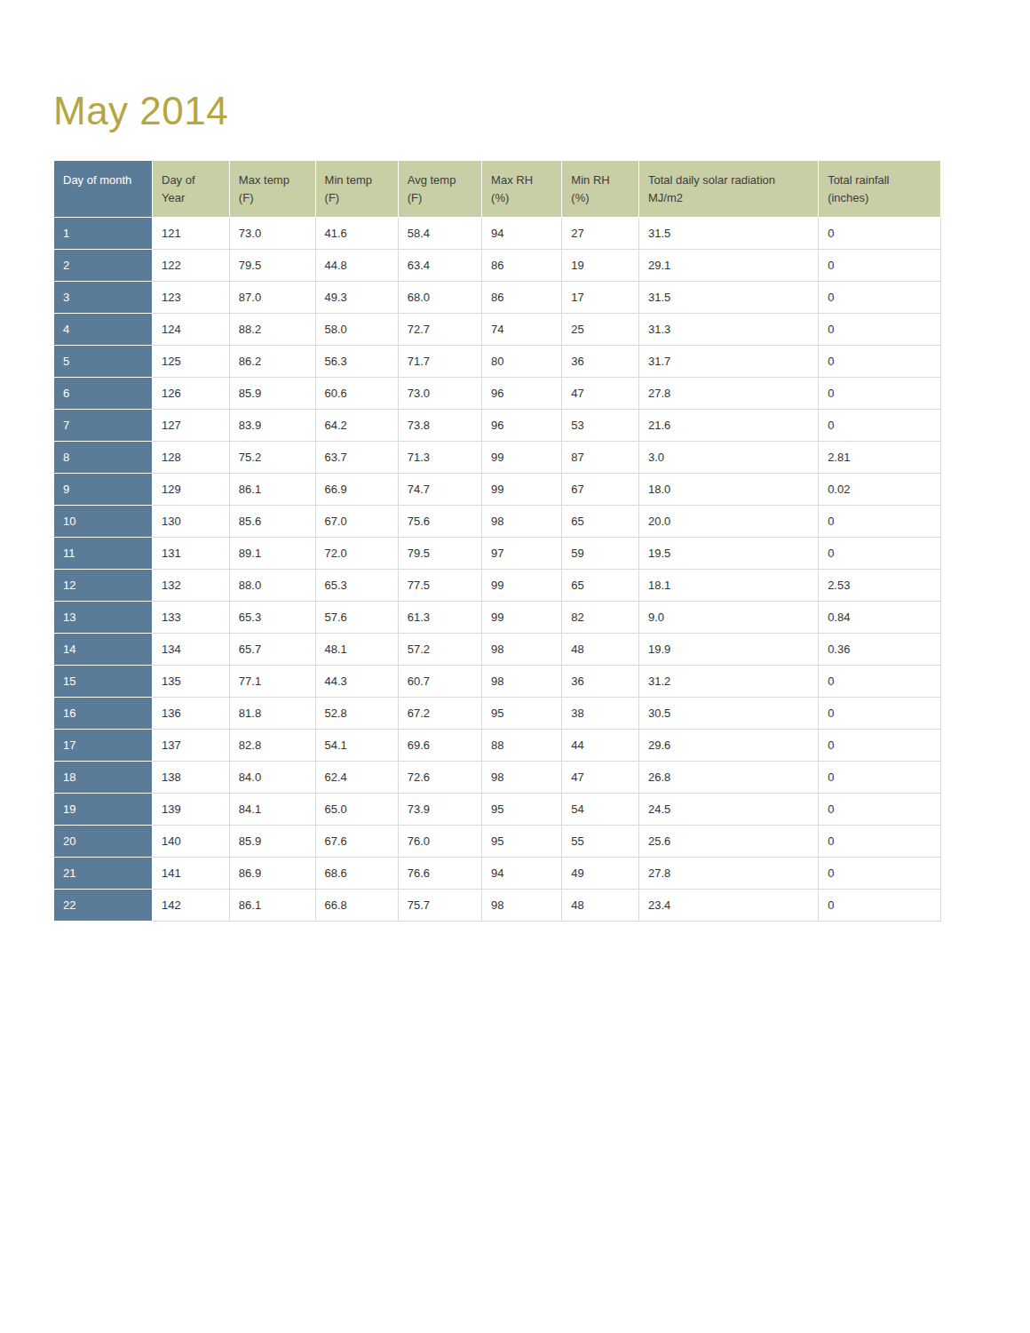May 2014
Daily weather observations for May 2014
| Day of month | Day of Year | Max temp (F) | Min temp (F) | Avg temp (F) | Max RH (%) | Min RH (%) | Total daily solar radiation MJ/m2 | Total rainfall (inches) |
| --- | --- | --- | --- | --- | --- | --- | --- | --- |
| 1 | 121 | 73.0 | 41.6 | 58.4 | 94 | 27 | 31.5 | 0 |
| 2 | 122 | 79.5 | 44.8 | 63.4 | 86 | 19 | 29.1 | 0 |
| 3 | 123 | 87.0 | 49.3 | 68.0 | 86 | 17 | 31.5 | 0 |
| 4 | 124 | 88.2 | 58.0 | 72.7 | 74 | 25 | 31.3 | 0 |
| 5 | 125 | 86.2 | 56.3 | 71.7 | 80 | 36 | 31.7 | 0 |
| 6 | 126 | 85.9 | 60.6 | 73.0 | 96 | 47 | 27.8 | 0 |
| 7 | 127 | 83.9 | 64.2 | 73.8 | 96 | 53 | 21.6 | 0 |
| 8 | 128 | 75.2 | 63.7 | 71.3 | 99 | 87 | 3.0 | 2.81 |
| 9 | 129 | 86.1 | 66.9 | 74.7 | 99 | 67 | 18.0 | 0.02 |
| 10 | 130 | 85.6 | 67.0 | 75.6 | 98 | 65 | 20.0 | 0 |
| 11 | 131 | 89.1 | 72.0 | 79.5 | 97 | 59 | 19.5 | 0 |
| 12 | 132 | 88.0 | 65.3 | 77.5 | 99 | 65 | 18.1 | 2.53 |
| 13 | 133 | 65.3 | 57.6 | 61.3 | 99 | 82 | 9.0 | 0.84 |
| 14 | 134 | 65.7 | 48.1 | 57.2 | 98 | 48 | 19.9 | 0.36 |
| 15 | 135 | 77.1 | 44.3 | 60.7 | 98 | 36 | 31.2 | 0 |
| 16 | 136 | 81.8 | 52.8 | 67.2 | 95 | 38 | 30.5 | 0 |
| 17 | 137 | 82.8 | 54.1 | 69.6 | 88 | 44 | 29.6 | 0 |
| 18 | 138 | 84.0 | 62.4 | 72.6 | 98 | 47 | 26.8 | 0 |
| 19 | 139 | 84.1 | 65.0 | 73.9 | 95 | 54 | 24.5 | 0 |
| 20 | 140 | 85.9 | 67.6 | 76.0 | 95 | 55 | 25.6 | 0 |
| 21 | 141 | 86.9 | 68.6 | 76.6 | 94 | 49 | 27.8 | 0 |
| 22 | 142 | 86.1 | 66.8 | 75.7 | 98 | 48 | 23.4 | 0 |